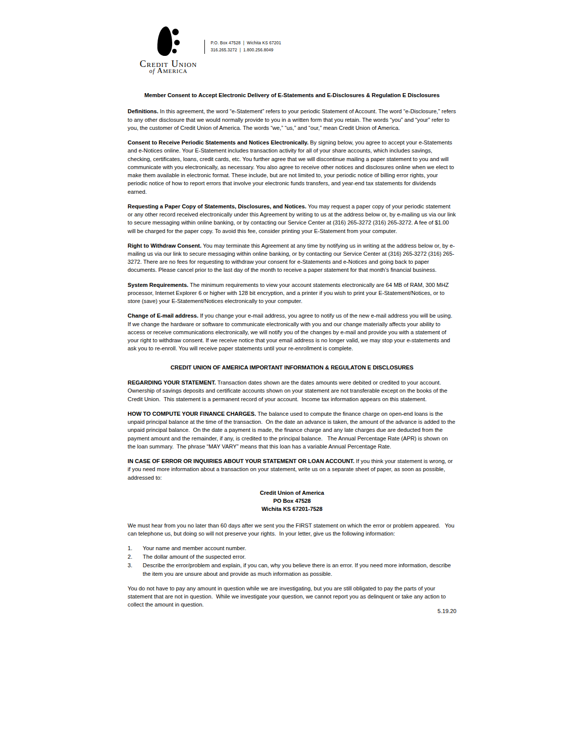Credit Union
of America
P.O. Box 47528 | Wichita KS 67201
316.265.3272 | 1.800.256.8049
Member Consent to Accept Electronic Delivery of E-Statements and E-Disclosures & Regulation E Disclosures
Definitions. In this agreement, the word “e-Statement” refers to your periodic Statement of Account. The word “e-Disclosure,” refers to any other disclosure that we would normally provide to you in a written form that you retain. The words “you” and “your” refer to you, the customer of Credit Union of America. The words “we,” “us,” and “our,” mean Credit Union of America.
Consent to Receive Periodic Statements and Notices Electronically. By signing below, you agree to accept your e-Statements and e-Notices online. Your E-Statement includes transaction activity for all of your share accounts, which includes savings, checking, certificates, loans, credit cards, etc. You further agree that we will discontinue mailing a paper statement to you and will communicate with you electronically, as necessary. You also agree to receive other notices and disclosures online when we elect to make them available in electronic format. These include, but are not limited to, your periodic notice of billing error rights, your periodic notice of how to report errors that involve your electronic funds transfers, and year-end tax statements for dividends earned.
Requesting a Paper Copy of Statements, Disclosures, and Notices. You may request a paper copy of your periodic statement or any other record received electronically under this Agreement by writing to us at the address below or, by e-mailing us via our link to secure messaging within online banking, or by contacting our Service Center at (316) 265-3272 (316) 265-3272. A fee of $1.00 will be charged for the paper copy. To avoid this fee, consider printing your E-Statement from your computer.
Right to Withdraw Consent. You may terminate this Agreement at any time by notifying us in writing at the address below or, by e-mailing us via our link to secure messaging within online banking, or by contacting our Service Center at (316) 265-3272 (316) 265-3272. There are no fees for requesting to withdraw your consent for e-Statements and e-Notices and going back to paper documents. Please cancel prior to the last day of the month to receive a paper statement for that month’s financial business.
System Requirements. The minimum requirements to view your account statements electronically are 64 MB of RAM, 300 MHZ processor, Internet Explorer 6 or higher with 128 bit encryption, and a printer if you wish to print your E-Statement/Notices, or to store (save) your E-Statement/Notices electronically to your computer.
Change of E-mail address. If you change your e-mail address, you agree to notify us of the new e-mail address you will be using. If we change the hardware or software to communicate electronically with you and our change materially affects your ability to access or receive communications electronically, we will notify you of the changes by e-mail and provide you with a statement of your right to withdraw consent. If we receive notice that your email address is no longer valid, we may stop your e-statements and ask you to re-enroll. You will receive paper statements until your re-enrollment is complete.
CREDIT UNION OF AMERICA IMPORTANT INFORMATION & REGULATON E DISCLOSURES
REGARDING YOUR STATEMENT. Transaction dates shown are the dates amounts were debited or credited to your account. Ownership of savings deposits and certificate accounts shown on your statement are not transferable except on the books of the Credit Union. This statement is a permanent record of your account. Income tax information appears on this statement.
HOW TO COMPUTE YOUR FINANCE CHARGES. The balance used to compute the finance charge on open-end loans is the unpaid principal balance at the time of the transaction. On the date an advance is taken, the amount of the advance is added to the unpaid principal balance. On the date a payment is made, the finance charge and any late charges due are deducted from the payment amount and the remainder, if any, is credited to the principal balance. The Annual Percentage Rate (APR) is shown on the loan summary. The phrase “MAY VARY” means that this loan has a variable Annual Percentage Rate.
IN CASE OF ERROR OR INQUIRIES ABOUT YOUR STATEMENT OR LOAN ACCOUNT. If you think your statement is wrong, or if you need more information about a transaction on your statement, write us on a separate sheet of paper, as soon as possible, addressed to:
Credit Union of America
PO Box 47528
Wichita KS 67201-7528
We must hear from you no later than 60 days after we sent you the FIRST statement on which the error or problem appeared. You can telephone us, but doing so will not preserve your rights. In your letter, give us the following information:
1. Your name and member account number.
2. The dollar amount of the suspected error.
3. Describe the error/problem and explain, if you can, why you believe there is an error. If you need more information, describe the item you are unsure about and provide as much information as possible.
You do not have to pay any amount in question while we are investigating, but you are still obligated to pay the parts of your statement that are not in question. While we investigate your question, we cannot report you as delinquent or take any action to collect the amount in question.
5.19.20